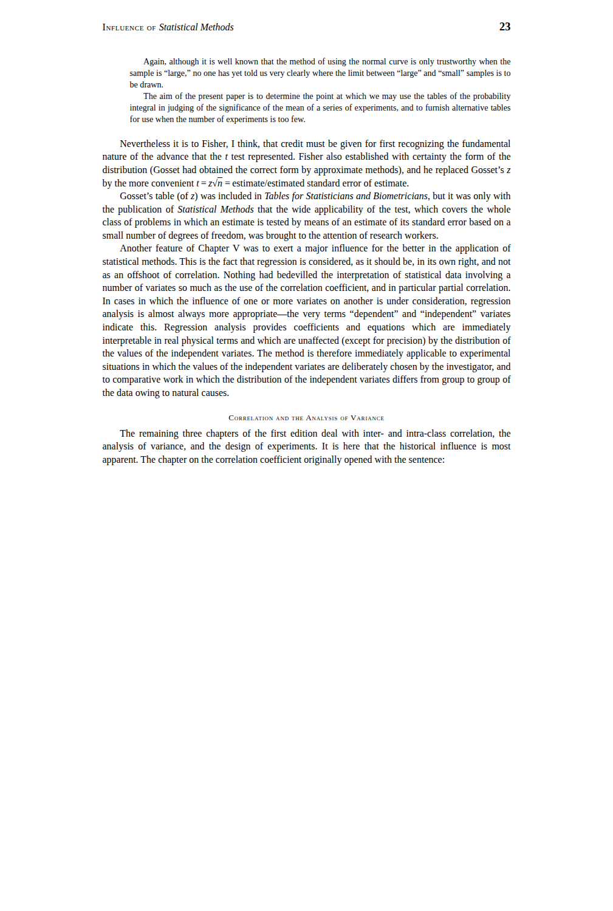Influence of Statistical Methods 23
Again, although it is well known that the method of using the normal curve is only trustworthy when the sample is “large,” no one has yet told us very clearly where the limit between “large” and “small” samples is to be drawn.
The aim of the present paper is to determine the point at which we may use the tables of the probability integral in judging of the significance of the mean of a series of experiments, and to furnish alternative tables for use when the number of experiments is too few.
Nevertheless it is to Fisher, I think, that credit must be given for first recognizing the fundamental nature of the advance that the t test represented. Fisher also established with certainty the form of the distribution (Gosset had obtained the correct form by approximate methods), and he replaced Gosset’s z by the more convenient t = z√n = estimate/estimated standard error of estimate.
Gosset’s table (of z) was included in Tables for Statisticians and Biometricians, but it was only with the publication of Statistical Methods that the wide applicability of the test, which covers the whole class of problems in which an estimate is tested by means of an estimate of its standard error based on a small number of degrees of freedom, was brought to the attention of research workers.
Another feature of Chapter V was to exert a major influence for the better in the application of statistical methods. This is the fact that regression is considered, as it should be, in its own right, and not as an offshoot of correlation. Nothing had bedevilled the interpretation of statistical data involving a number of variates so much as the use of the correlation coefficient, and in particular partial correlation. In cases in which the influence of one or more variates on another is under consideration, regression analysis is almost always more appropriate—the very terms “dependent” and “independent” variates indicate this. Regression analysis provides coefficients and equations which are immediately interpretable in real physical terms and which are unaffected (except for precision) by the distribution of the values of the independent variates. The method is therefore immediately applicable to experimental situations in which the values of the independent variates are deliberately chosen by the investigator, and to comparative work in which the distribution of the independent variates differs from group to group of the data owing to natural causes.
Correlation and the Analysis of Variance
The remaining three chapters of the first edition deal with inter- and intra-class correlation, the analysis of variance, and the design of experiments. It is here that the historical influence is most apparent. The chapter on the correlation coefficient originally opened with the sentence: